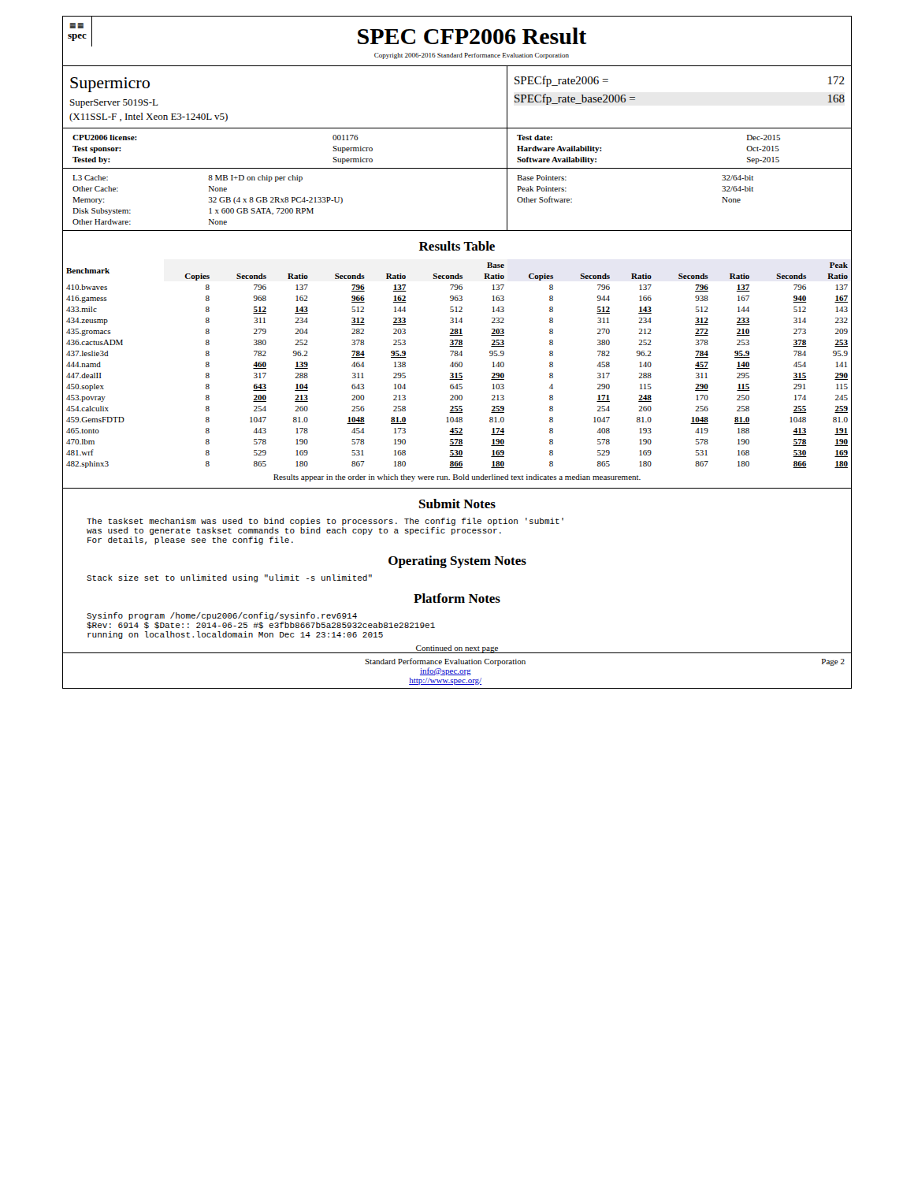▦▦
spec
SPEC CFP2006 Result
Copyright 2006-2016 Standard Performance Evaluation Corporation
Supermicro
SuperServer 5019S-L
(X11SSL-F , Intel Xeon E3-1240L v5)
SPECfp_rate2006 =172
SPECfp_rate_base2006 =168
| CPU2006 license: | 001176 |
| Test sponsor: | Supermicro |
| Tested by: | Supermicro |
| Test date: | Dec-2015 |
| Hardware Availability: | Oct-2015 |
| Software Availability: | Sep-2015 |
| L3 Cache: | 8 MB I+D on chip per chip |
| Other Cache: | None |
| Memory: | 32 GB (4 x 8 GB 2Rx8 PC4-2133P-U) |
| Disk Subsystem: | 1 x 600 GB SATA, 7200 RPM |
| Other Hardware: | None |
| Base Pointers: | 32/64-bit |
| Peak Pointers: | 32/64-bit |
| Other Software: | None |
Results Table
| Benchmark | Base | Peak |
| --- | --- | --- |
| Copies | Seconds | Ratio | Seconds | Ratio | Seconds | Ratio | Copies | Seconds | Ratio | Seconds | Ratio | Seconds | Ratio |
| 410.bwaves | 8 | 796 | 137 | 796 | 137 | 796 | 137 | 8 | 796 | 137 | 796 | 137 | 796 | 137 |
| 416.gamess | 8 | 968 | 162 | 966 | 162 | 963 | 163 | 8 | 944 | 166 | 938 | 167 | 940 | 167 |
| 433.milc | 8 | 512 | 143 | 512 | 144 | 512 | 143 | 8 | 512 | 143 | 512 | 144 | 512 | 143 |
| 434.zeusmp | 8 | 311 | 234 | 312 | 233 | 314 | 232 | 8 | 311 | 234 | 312 | 233 | 314 | 232 |
| 435.gromacs | 8 | 279 | 204 | 282 | 203 | 281 | 203 | 8 | 270 | 212 | 272 | 210 | 273 | 209 |
| 436.cactusADM | 8 | 380 | 252 | 378 | 253 | 378 | 253 | 8 | 380 | 252 | 378 | 253 | 378 | 253 |
| 437.leslie3d | 8 | 782 | 96.2 | 784 | 95.9 | 784 | 95.9 | 8 | 782 | 96.2 | 784 | 95.9 | 784 | 95.9 |
| 444.namd | 8 | 460 | 139 | 464 | 138 | 460 | 140 | 8 | 458 | 140 | 457 | 140 | 454 | 141 |
| 447.dealII | 8 | 317 | 288 | 311 | 295 | 315 | 290 | 8 | 317 | 288 | 311 | 295 | 315 | 290 |
| 450.soplex | 8 | 643 | 104 | 643 | 104 | 645 | 103 | 4 | 290 | 115 | 290 | 115 | 291 | 115 |
| 453.povray | 8 | 200 | 213 | 200 | 213 | 200 | 213 | 8 | 171 | 248 | 170 | 250 | 174 | 245 |
| 454.calculix | 8 | 254 | 260 | 256 | 258 | 255 | 259 | 8 | 254 | 260 | 256 | 258 | 255 | 259 |
| 459.GemsFDTD | 8 | 1047 | 81.0 | 1048 | 81.0 | 1048 | 81.0 | 8 | 1047 | 81.0 | 1048 | 81.0 | 1048 | 81.0 |
| 465.tonto | 8 | 443 | 178 | 454 | 173 | 452 | 174 | 8 | 408 | 193 | 419 | 188 | 413 | 191 |
| 470.lbm | 8 | 578 | 190 | 578 | 190 | 578 | 190 | 8 | 578 | 190 | 578 | 190 | 578 | 190 |
| 481.wrf | 8 | 529 | 169 | 531 | 168 | 530 | 169 | 8 | 529 | 169 | 531 | 168 | 530 | 169 |
| 482.sphinx3 | 8 | 865 | 180 | 867 | 180 | 866 | 180 | 8 | 865 | 180 | 867 | 180 | 866 | 180 |
Results appear in the order in which they were run. Bold underlined text indicates a median measurement.
Submit Notes
The taskset mechanism was used to bind copies to processors. The config file option 'submit'
was used to generate taskset commands to bind each copy to a specific processor.
For details, please see the config file.
Operating System Notes
Stack size set to unlimited using "ulimit -s unlimited"
Platform Notes
Sysinfo program /home/cpu2006/config/sysinfo.rev6914
$Rev: 6914 $ $Date:: 2014-06-25 #$ e3fbb8667b5a285932ceab81e28219e1
running on localhost.localdomain Mon Dec 14 23:14:06 2015
Continued on next page
Standard Performance Evaluation Corporation
info@spec.org
http://www.spec.org/
Page 2